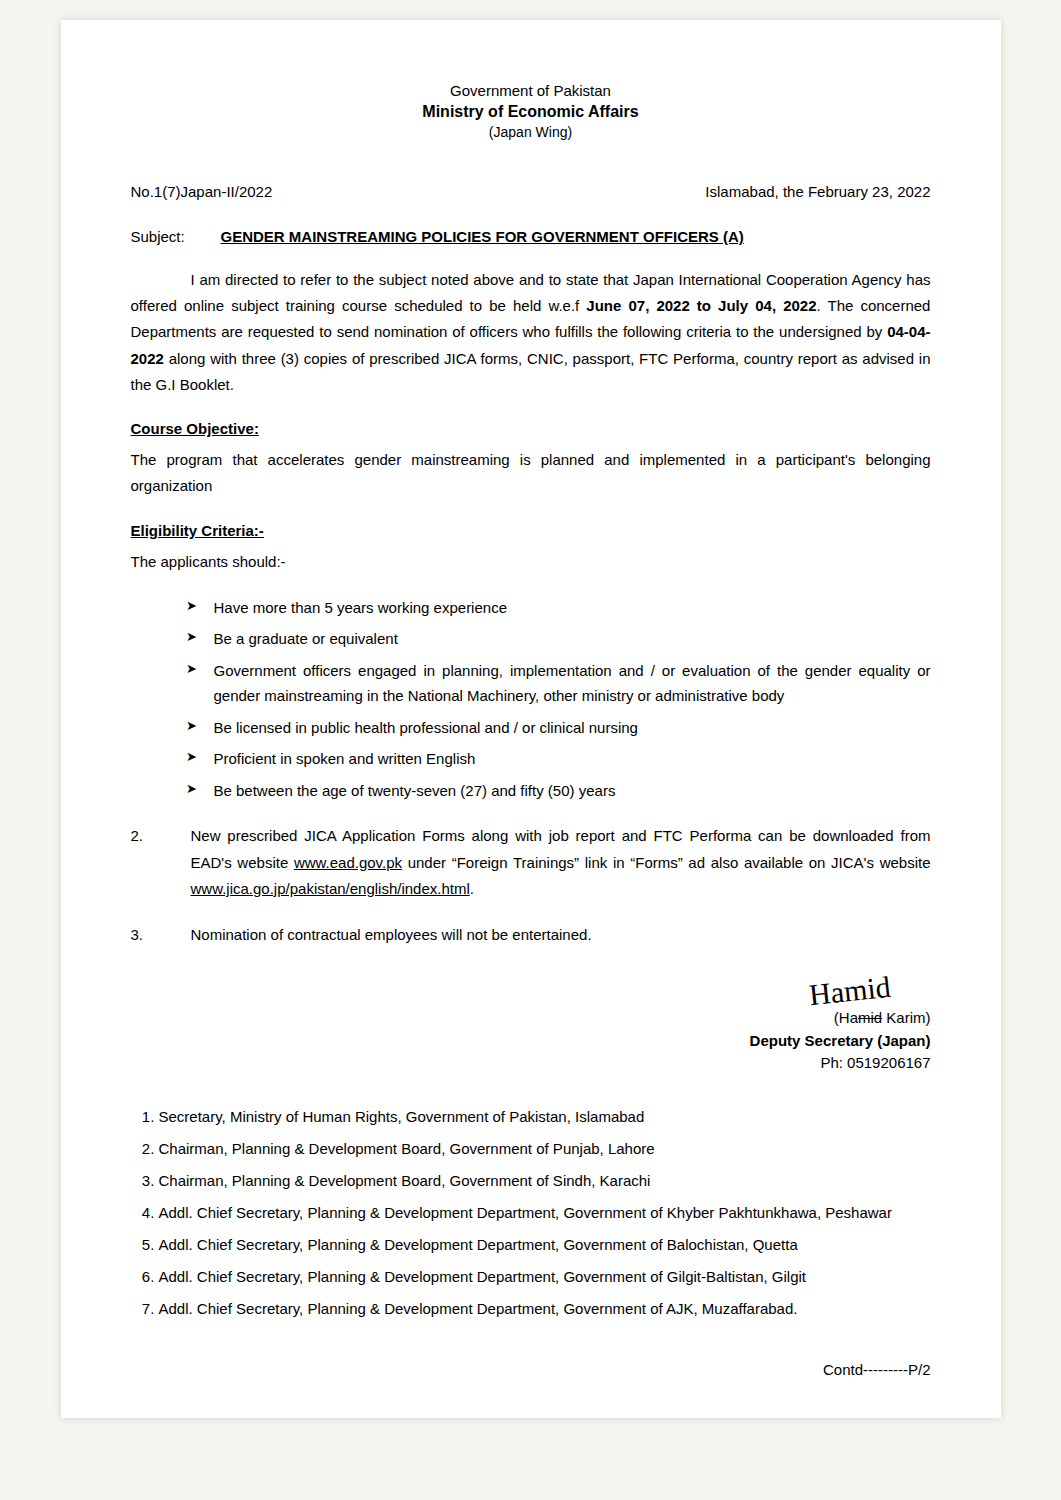Government of Pakistan
Ministry of Economic Affairs
(Japan Wing)
No.1(7)Japan-II/2022 Islamabad, the February 23, 2022
Subject:
GENDER MAINSTREAMING POLICIES FOR GOVERNMENT OFFICERS (A)
I am directed to refer to the subject noted above and to state that Japan International Cooperation Agency has offered online subject training course scheduled to be held w.e.f June 07, 2022 to July 04, 2022. The concerned Departments are requested to send nomination of officers who fulfills the following criteria to the undersigned by 04-04-2022 along with three (3) copies of prescribed JICA forms, CNIC, passport, FTC Performa, country report as advised in the G.I Booklet.
Course Objective:
The program that accelerates gender mainstreaming is planned and implemented in a participant's belonging organization
Eligibility Criteria:-
The applicants should:-
Have more than 5 years working experience
Be a graduate or equivalent
Government officers engaged in planning, implementation and / or evaluation of the gender equality or gender mainstreaming in the National Machinery, other ministry or administrative body
Be licensed in public health professional and / or clinical nursing
Proficient in spoken and written English
Be between the age of twenty-seven (27) and fifty (50) years
2.
New prescribed JICA Application Forms along with job report and FTC Performa can be downloaded from EAD's website www.ead.gov.pk under “Foreign Trainings” link in “Forms” ad also available on JICA's website www.jica.go.jp/pakistan/english/index.html.
3.
Nomination of contractual employees will not be entertained.
Hamid
(Hamid Karim)
Deputy Secretary (Japan)
Ph: 0519206167
Secretary, Ministry of Human Rights, Government of Pakistan, Islamabad
Chairman, Planning & Development Board, Government of Punjab, Lahore
Chairman, Planning & Development Board, Government of Sindh, Karachi
Addl. Chief Secretary, Planning & Development Department, Government of Khyber Pakhtunkhawa, Peshawar
Addl. Chief Secretary, Planning & Development Department, Government of Balochistan, Quetta
Addl. Chief Secretary, Planning & Development Department, Government of Gilgit-Baltistan, Gilgit
Addl. Chief Secretary, Planning & Development Department, Government of AJK, Muzaffarabad.
Contd---------P/2